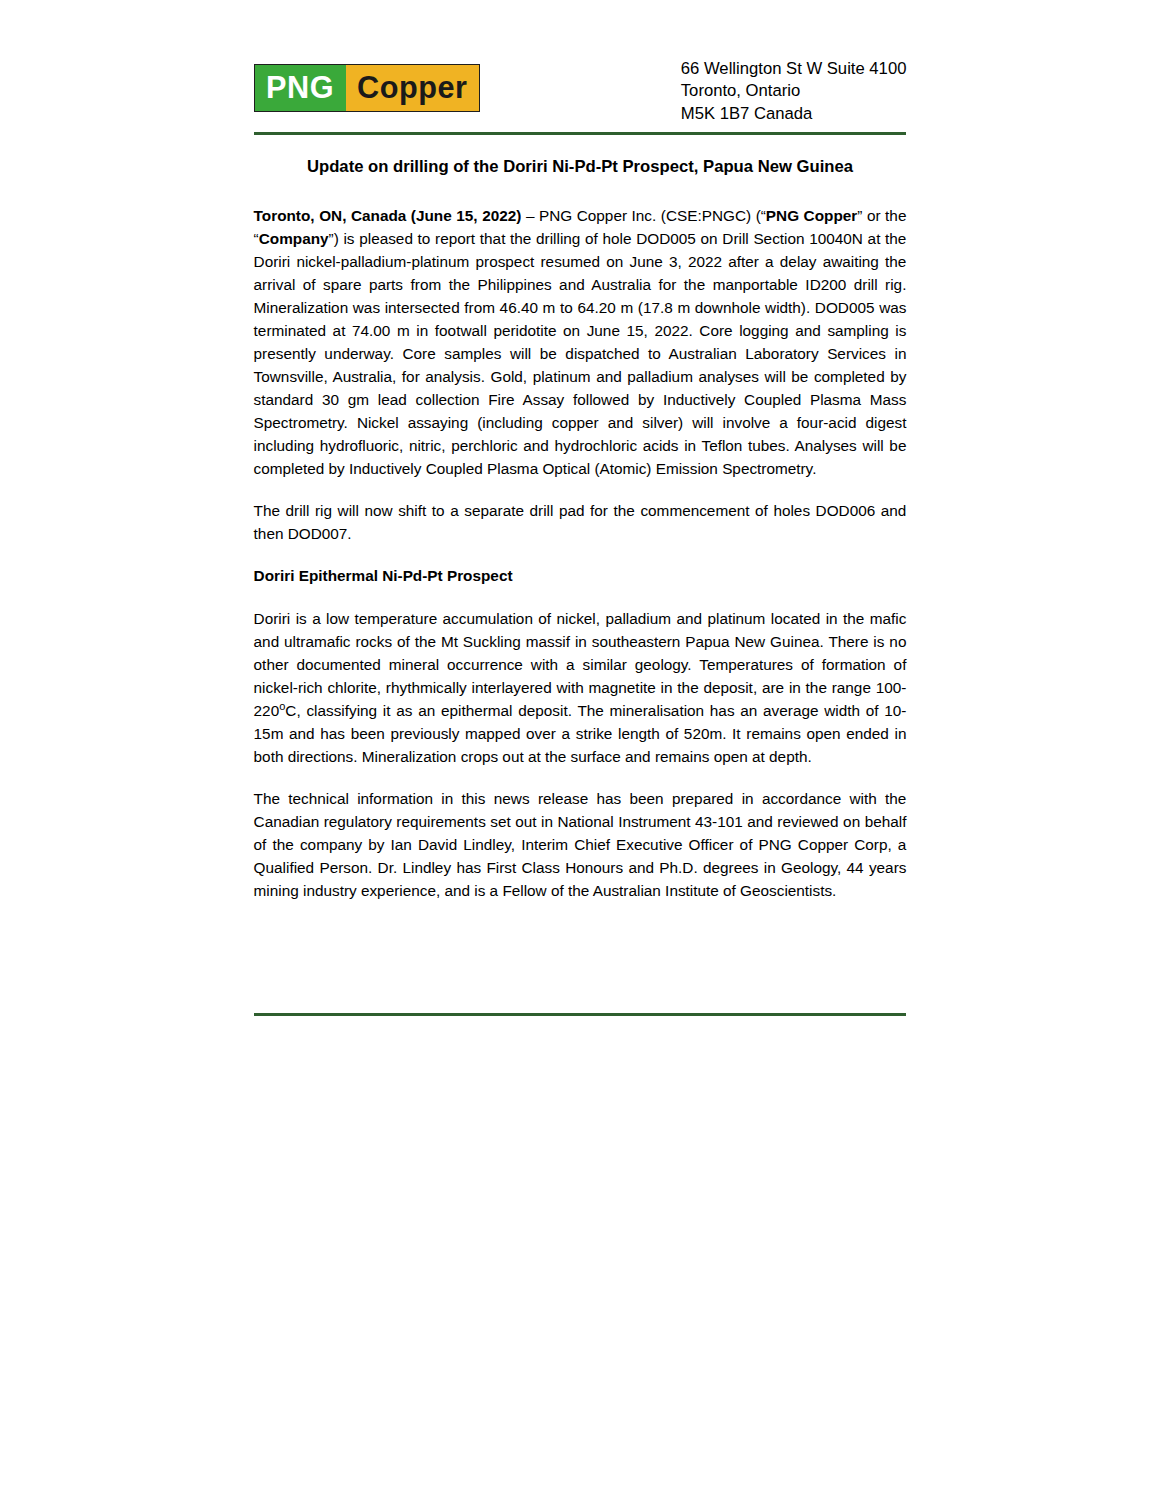PNG Copper
66 Wellington St W Suite 4100
Toronto, Ontario
M5K 1B7 Canada
Update on drilling of the Doriri Ni-Pd-Pt Prospect, Papua New Guinea
Toronto, ON, Canada (June 15, 2022) – PNG Copper Inc. (CSE:PNGC) (“PNG Copper” or the “Company”) is pleased to report that the drilling of hole DOD005 on Drill Section 10040N at the Doriri nickel-palladium-platinum prospect resumed on June 3, 2022 after a delay awaiting the arrival of spare parts from the Philippines and Australia for the manportable ID200 drill rig. Mineralization was intersected from 46.40 m to 64.20 m (17.8 m downhole width). DOD005 was terminated at 74.00 m in footwall peridotite on June 15, 2022. Core logging and sampling is presently underway. Core samples will be dispatched to Australian Laboratory Services in Townsville, Australia, for analysis. Gold, platinum and palladium analyses will be completed by standard 30 gm lead collection Fire Assay followed by Inductively Coupled Plasma Mass Spectrometry. Nickel assaying (including copper and silver) will involve a four-acid digest including hydrofluoric, nitric, perchloric and hydrochloric acids in Teflon tubes. Analyses will be completed by Inductively Coupled Plasma Optical (Atomic) Emission Spectrometry.
The drill rig will now shift to a separate drill pad for the commencement of holes DOD006 and then DOD007.
Doriri Epithermal Ni-Pd-Pt Prospect
Doriri is a low temperature accumulation of nickel, palladium and platinum located in the mafic and ultramafic rocks of the Mt Suckling massif in southeastern Papua New Guinea. There is no other documented mineral occurrence with a similar geology. Temperatures of formation of nickel-rich chlorite, rhythmically interlayered with magnetite in the deposit, are in the range 100-220oC, classifying it as an epithermal deposit. The mineralisation has an average width of 10-15m and has been previously mapped over a strike length of 520m. It remains open ended in both directions. Mineralization crops out at the surface and remains open at depth.
The technical information in this news release has been prepared in accordance with the Canadian regulatory requirements set out in National Instrument 43-101 and reviewed on behalf of the company by Ian David Lindley, Interim Chief Executive Officer of PNG Copper Corp, a Qualified Person. Dr. Lindley has First Class Honours and Ph.D. degrees in Geology, 44 years mining industry experience, and is a Fellow of the Australian Institute of Geoscientists.